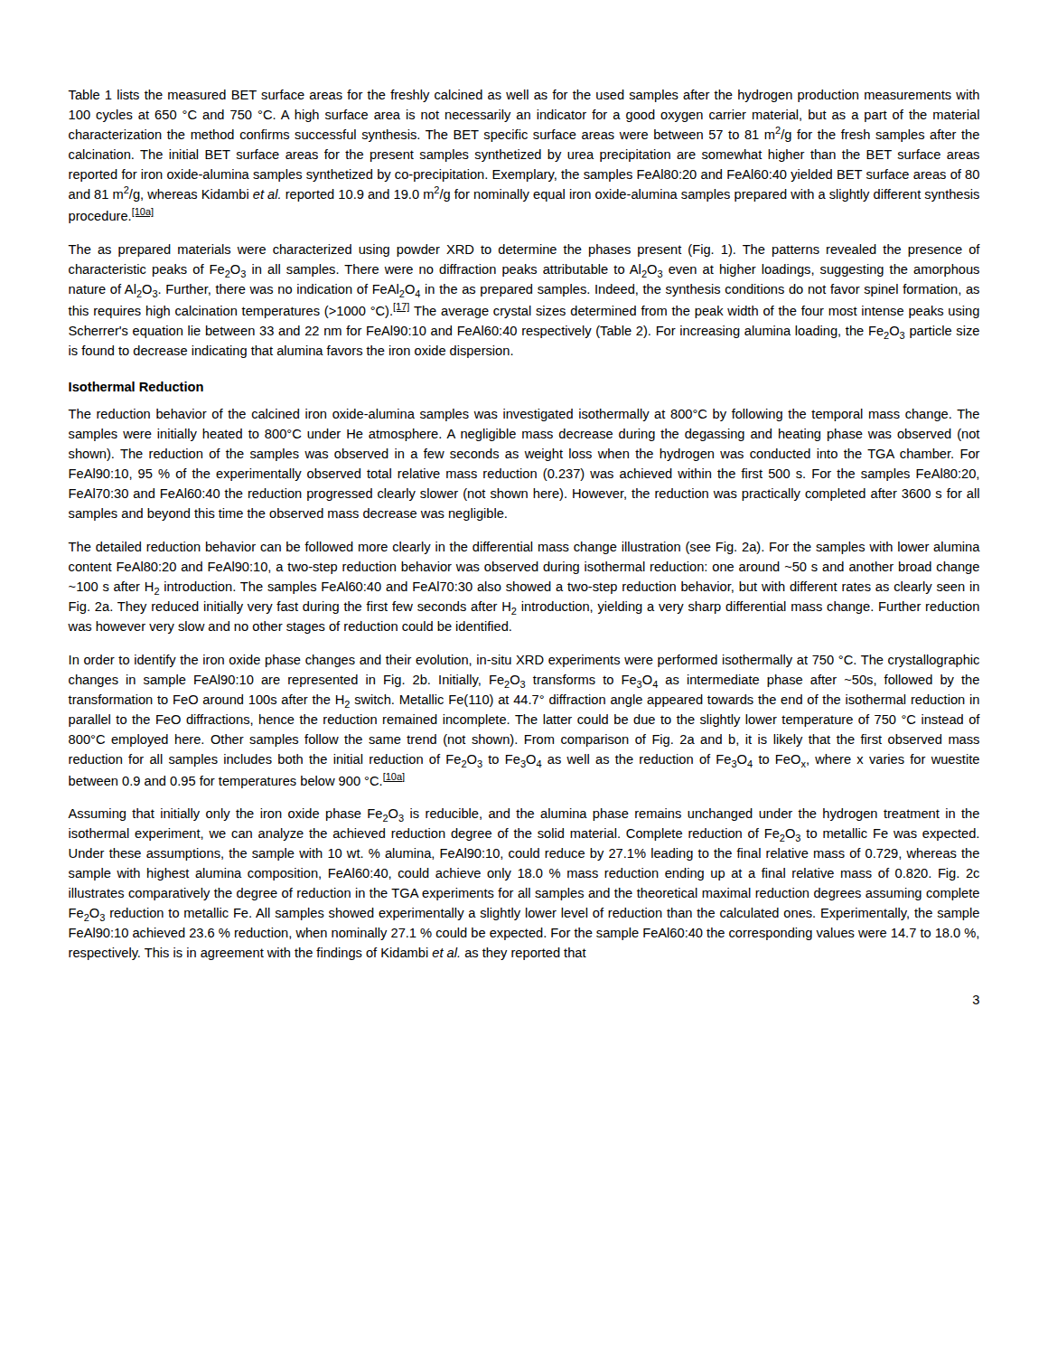Table 1 lists the measured BET surface areas for the freshly calcined as well as for the used samples after the hydrogen production measurements with 100 cycles at 650 °C and 750 °C. A high surface area is not necessarily an indicator for a good oxygen carrier material, but as a part of the material characterization the method confirms successful synthesis. The BET specific surface areas were between 57 to 81 m2/g for the fresh samples after the calcination. The initial BET surface areas for the present samples synthetized by urea precipitation are somewhat higher than the BET surface areas reported for iron oxide-alumina samples synthetized by co-precipitation. Exemplary, the samples FeAl80:20 and FeAl60:40 yielded BET surface areas of 80 and 81 m2/g, whereas Kidambi et al. reported 10.9 and 19.0 m2/g for nominally equal iron oxide-alumina samples prepared with a slightly different synthesis procedure.[10a]
The as prepared materials were characterized using powder XRD to determine the phases present (Fig. 1). The patterns revealed the presence of characteristic peaks of Fe2O3 in all samples. There were no diffraction peaks attributable to Al2O3 even at higher loadings, suggesting the amorphous nature of Al2O3. Further, there was no indication of FeAl2O4 in the as prepared samples. Indeed, the synthesis conditions do not favor spinel formation, as this requires high calcination temperatures (>1000 °C).[17] The average crystal sizes determined from the peak width of the four most intense peaks using Scherrer's equation lie between 33 and 22 nm for FeAl90:10 and FeAl60:40 respectively (Table 2). For increasing alumina loading, the Fe2O3 particle size is found to decrease indicating that alumina favors the iron oxide dispersion.
Isothermal Reduction
The reduction behavior of the calcined iron oxide-alumina samples was investigated isothermally at 800°C by following the temporal mass change. The samples were initially heated to 800°C under He atmosphere. A negligible mass decrease during the degassing and heating phase was observed (not shown). The reduction of the samples was observed in a few seconds as weight loss when the hydrogen was conducted into the TGA chamber. For FeAl90:10, 95 % of the experimentally observed total relative mass reduction (0.237) was achieved within the first 500 s. For the samples FeAl80:20, FeAl70:30 and FeAl60:40 the reduction progressed clearly slower (not shown here). However, the reduction was practically completed after 3600 s for all samples and beyond this time the observed mass decrease was negligible.
The detailed reduction behavior can be followed more clearly in the differential mass change illustration (see Fig. 2a). For the samples with lower alumina content FeAl80:20 and FeAl90:10, a two-step reduction behavior was observed during isothermal reduction: one around ~50 s and another broad change ~100 s after H2 introduction. The samples FeAl60:40 and FeAl70:30 also showed a two-step reduction behavior, but with different rates as clearly seen in Fig. 2a. They reduced initially very fast during the first few seconds after H2 introduction, yielding a very sharp differential mass change. Further reduction was however very slow and no other stages of reduction could be identified.
In order to identify the iron oxide phase changes and their evolution, in-situ XRD experiments were performed isothermally at 750 °C. The crystallographic changes in sample FeAl90:10 are represented in Fig. 2b. Initially, Fe2O3 transforms to Fe3O4 as intermediate phase after ~50s, followed by the transformation to FeO around 100s after the H2 switch. Metallic Fe(110) at 44.7° diffraction angle appeared towards the end of the isothermal reduction in parallel to the FeO diffractions, hence the reduction remained incomplete. The latter could be due to the slightly lower temperature of 750 °C instead of 800°C employed here. Other samples follow the same trend (not shown). From comparison of Fig. 2a and b, it is likely that the first observed mass reduction for all samples includes both the initial reduction of Fe2O3 to Fe3O4 as well as the reduction of Fe3O4 to FeOx, where x varies for wuestite between 0.9 and 0.95 for temperatures below 900 °C.[10a]
Assuming that initially only the iron oxide phase Fe2O3 is reducible, and the alumina phase remains unchanged under the hydrogen treatment in the isothermal experiment, we can analyze the achieved reduction degree of the solid material. Complete reduction of Fe2O3 to metallic Fe was expected. Under these assumptions, the sample with 10 wt. % alumina, FeAl90:10, could reduce by 27.1% leading to the final relative mass of 0.729, whereas the sample with highest alumina composition, FeAl60:40, could achieve only 18.0 % mass reduction ending up at a final relative mass of 0.820. Fig. 2c illustrates comparatively the degree of reduction in the TGA experiments for all samples and the theoretical maximal reduction degrees assuming complete Fe2O3 reduction to metallic Fe. All samples showed experimentally a slightly lower level of reduction than the calculated ones. Experimentally, the sample FeAl90:10 achieved 23.6 % reduction, when nominally 27.1 % could be expected. For the sample FeAl60:40 the corresponding values were 14.7 to 18.0 %, respectively. This is in agreement with the findings of Kidambi et al. as they reported that
3